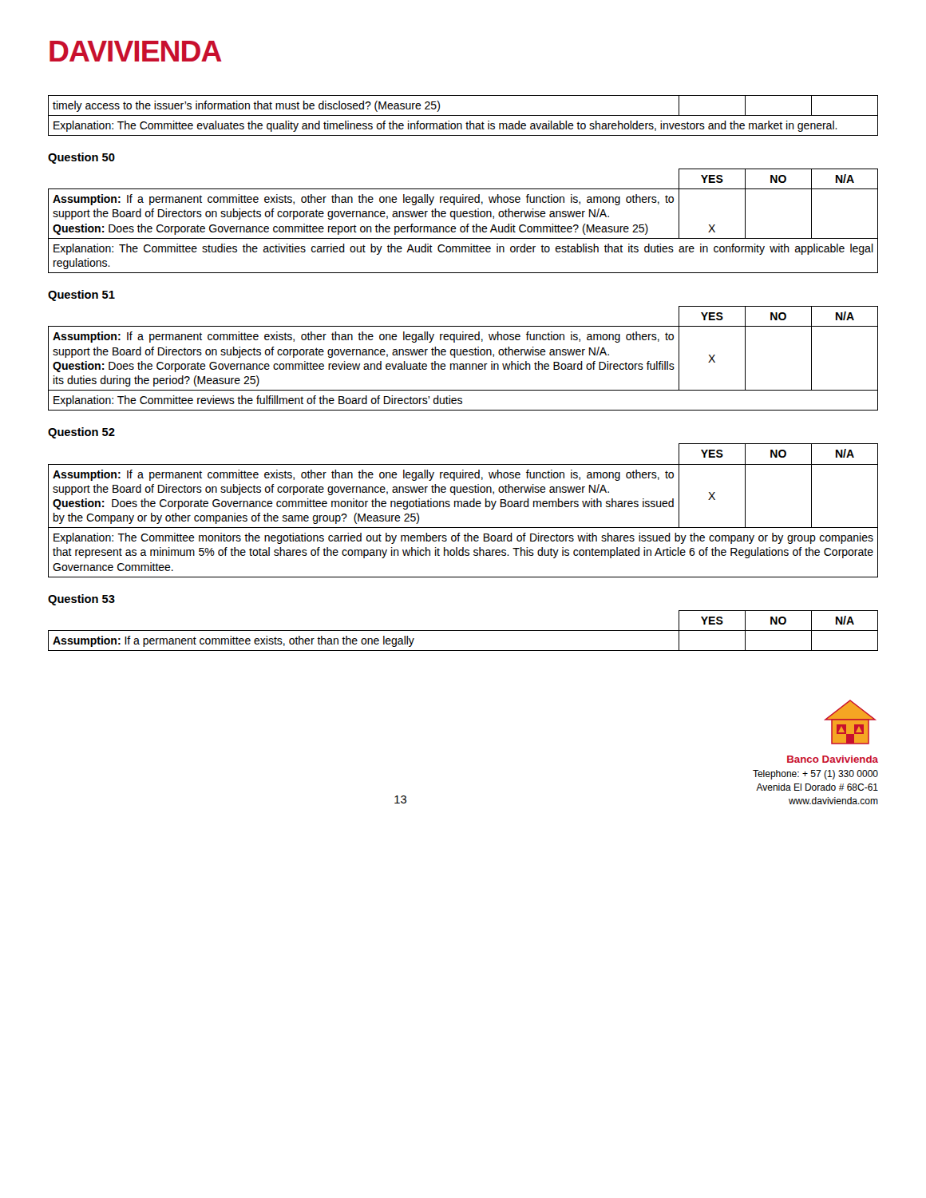DAVIVIENDA
| timely access to the issuer’s information that must be disclosed? (Measure 25) | | | |
| Explanation: The Committee evaluates the quality and timeliness of the information that is made available to shareholders, investors and the market in general. |
Question 50
| | YES | NO | N/A |
| Assumption: If a permanent committee exists, other than the one legally required, whose function is, among others, to support the Board of Directors on subjects of corporate governance, answer the question, otherwise answer N/A. Question: Does the Corporate Governance committee report on the performance of the Audit Committee? (Measure 25) | X | | |
| Explanation: The Committee studies the activities carried out by the Audit Committee in order to establish that its duties are in conformity with applicable legal regulations. |
Question 51
| | YES | NO | N/A |
| Assumption: If a permanent committee exists, other than the one legally required, whose function is, among others, to support the Board of Directors on subjects of corporate governance, answer the question, otherwise answer N/A. Question: Does the Corporate Governance committee review and evaluate the manner in which the Board of Directors fulfills its duties during the period? (Measure 25) | X | | |
| Explanation: The Committee reviews the fulfillment of the Board of Directors’ duties |
Question 52
| | YES | NO | N/A |
| Assumption: If a permanent committee exists, other than the one legally required, whose function is, among others, to support the Board of Directors on subjects of corporate governance, answer the question, otherwise answer N/A. Question: Does the Corporate Governance committee monitor the negotiations made by Board members with shares issued by the Company or by other companies of the same group? (Measure 25) | X | | |
| Explanation: The Committee monitors the negotiations carried out by members of the Board of Directors with shares issued by the company or by group companies that represent as a minimum 5% of the total shares of the company in which it holds shares. This duty is contemplated in Article 6 of the Regulations of the Corporate Governance Committee. |
Question 53
| | YES | NO | N/A |
| Assumption: If a permanent committee exists, other than the one legally | | | |
13
Banco Davivienda
Telephone: + 57 (1) 330 0000
Avenida El Dorado # 68C-61
www.davivienda.com